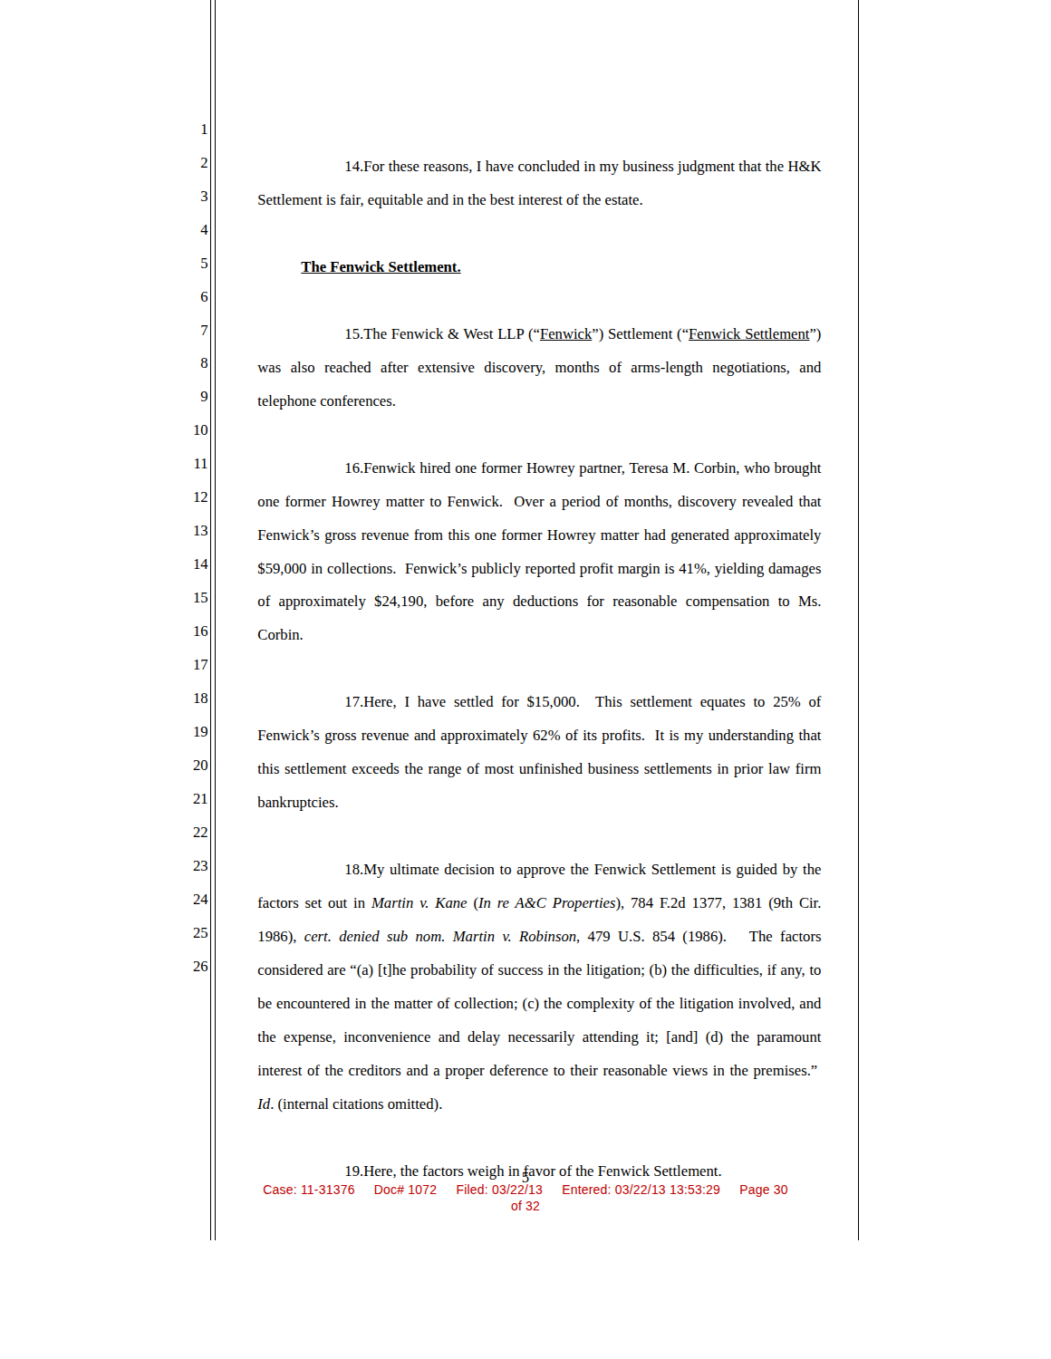1
2
3
4
5
6
7
8
9
10
11
12
13
14
15
16
17
18
19
20
21
22
23
24
25
26
14. For these reasons, I have concluded in my business judgment that the H&K Settlement is fair, equitable and in the best interest of the estate.
The Fenwick Settlement.
15. The Fenwick & West LLP (“Fenwick”) Settlement (“Fenwick Settlement”) was also reached after extensive discovery, months of arms-length negotiations, and telephone conferences.
16. Fenwick hired one former Howrey partner, Teresa M. Corbin, who brought one former Howrey matter to Fenwick. Over a period of months, discovery revealed that Fenwick’s gross revenue from this one former Howrey matter had generated approximately $59,000 in collections. Fenwick’s publicly reported profit margin is 41%, yielding damages of approximately $24,190, before any deductions for reasonable compensation to Ms. Corbin.
17. Here, I have settled for $15,000. This settlement equates to 25% of Fenwick’s gross revenue and approximately 62% of its profits. It is my understanding that this settlement exceeds the range of most unfinished business settlements in prior law firm bankruptcies.
18. My ultimate decision to approve the Fenwick Settlement is guided by the factors set out in Martin v. Kane (In re A&C Properties), 784 F.2d 1377, 1381 (9th Cir. 1986), cert. denied sub nom. Martin v. Robinson, 479 U.S. 854 (1986). The factors considered are “(a) [t]he probability of success in the litigation; (b) the difficulties, if any, to be encountered in the matter of collection; (c) the complexity of the litigation involved, and the expense, inconvenience and delay necessarily attending it; [and] (d) the paramount interest of the creditors and a proper deference to their reasonable views in the premises.” Id. (internal citations omitted).
19. Here, the factors weigh in favor of the Fenwick Settlement.
5
Case: 11-31376 Doc# 1072 Filed: 03/22/13 Entered: 03/22/13 13:53:29 Page 30
of 32